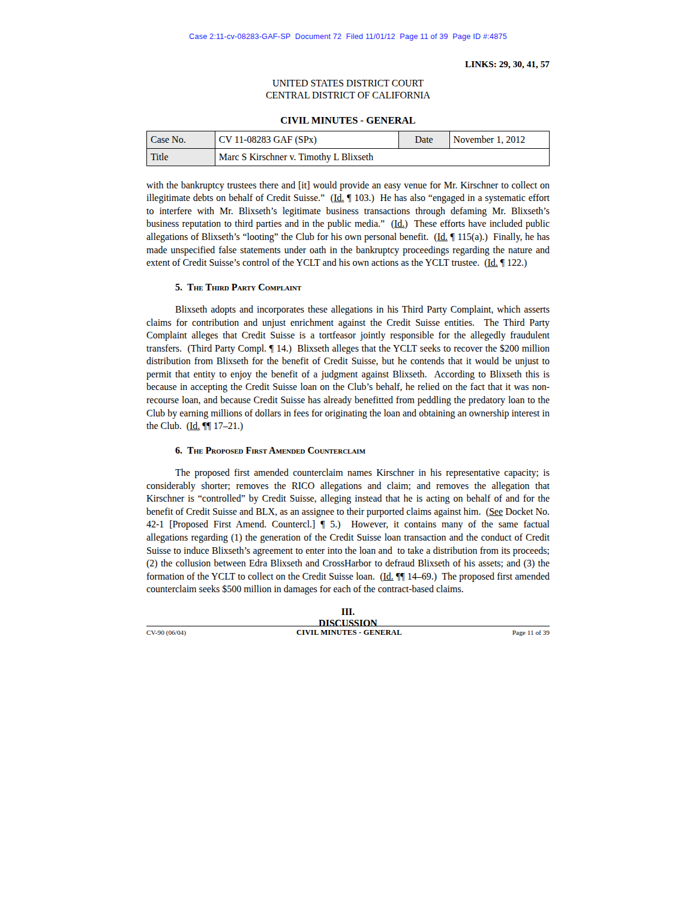Case 2:11-cv-08283-GAF-SP Document 72 Filed 11/01/12 Page 11 of 39 Page ID #:4875
LINKS: 29, 30, 41, 57
UNITED STATES DISTRICT COURT
CENTRAL DISTRICT OF CALIFORNIA
CIVIL MINUTES - GENERAL
| Case No. | CV 11-08283 GAF (SPx) | Date | November 1, 2012 |
| Title | Marc S Kirschner v. Timothy L Blixseth |
with the bankruptcy trustees there and [it] would provide an easy venue for Mr. Kirschner to collect on illegitimate debts on behalf of Credit Suisse.” (Id. ¶ 103.) He has also “engaged in a systematic effort to interfere with Mr. Blixseth’s legitimate business transactions through defaming Mr. Blixseth’s business reputation to third parties and in the public media.” (Id.) These efforts have included public allegations of Blixseth’s “looting” the Club for his own personal benefit. (Id. ¶ 115(a).) Finally, he has made unspecified false statements under oath in the bankruptcy proceedings regarding the nature and extent of Credit Suisse’s control of the YCLT and his own actions as the YCLT trustee. (Id. ¶ 122.)
5. The Third Party Complaint
Blixseth adopts and incorporates these allegations in his Third Party Complaint, which asserts claims for contribution and unjust enrichment against the Credit Suisse entities. The Third Party Complaint alleges that Credit Suisse is a tortfeasor jointly responsible for the allegedly fraudulent transfers. (Third Party Compl. ¶ 14.) Blixseth alleges that the YCLT seeks to recover the $200 million distribution from Blixseth for the benefit of Credit Suisse, but he contends that it would be unjust to permit that entity to enjoy the benefit of a judgment against Blixseth. According to Blixseth this is because in accepting the Credit Suisse loan on the Club’s behalf, he relied on the fact that it was non-recourse loan, and because Credit Suisse has already benefitted from peddling the predatory loan to the Club by earning millions of dollars in fees for originating the loan and obtaining an ownership interest in the Club. (Id. ¶¶ 17–21.)
6. The Proposed First Amended Counterclaim
The proposed first amended counterclaim names Kirschner in his representative capacity; is considerably shorter; removes the RICO allegations and claim; and removes the allegation that Kirschner is “controlled” by Credit Suisse, alleging instead that he is acting on behalf of and for the benefit of Credit Suisse and BLX, as an assignee to their purported claims against him. (See Docket No. 42-1 [Proposed First Amend. Countercl.] ¶ 5.) However, it contains many of the same factual allegations regarding (1) the generation of the Credit Suisse loan transaction and the conduct of Credit Suisse to induce Blixseth’s agreement to enter into the loan and to take a distribution from its proceeds; (2) the collusion between Edra Blixseth and CrossHarbor to defraud Blixseth of his assets; and (3) the formation of the YCLT to collect on the Credit Suisse loan. (Id. ¶¶ 14–69.) The proposed first amended counterclaim seeks $500 million in damages for each of the contract-based claims.
III.
DISCUSSION
CV-90 (06/04) CIVIL MINUTES - GENERAL Page 11 of 39